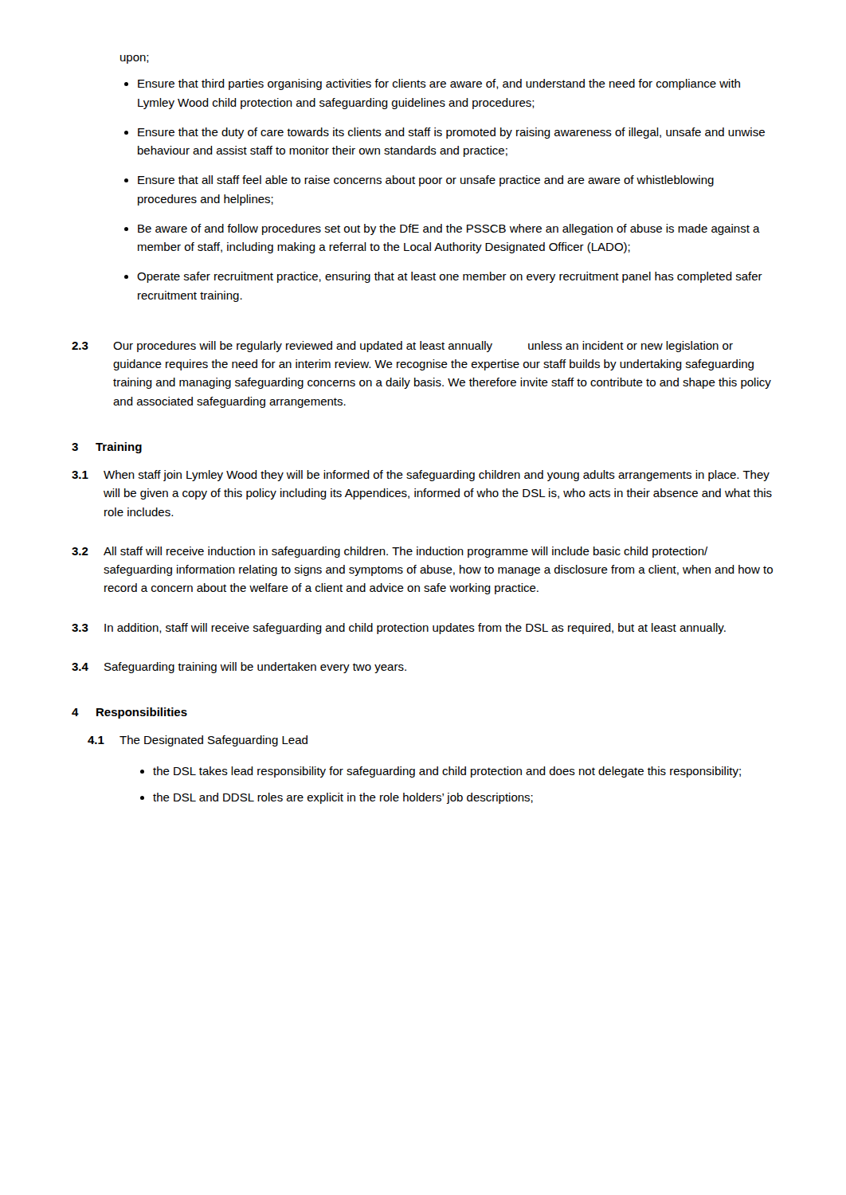upon;
Ensure that third parties organising activities for clients are aware of, and understand the need for compliance with Lymley Wood child protection and safeguarding guidelines and procedures;
Ensure that the duty of care towards its clients and staff is promoted by raising awareness of illegal, unsafe and unwise behaviour and assist staff to monitor their own standards and practice;
Ensure that all staff feel able to raise concerns about poor or unsafe practice and are aware of whistleblowing procedures and helplines;
Be aware of and follow procedures set out by the DfE and the PSSCB where an allegation of abuse is made against a member of staff, including making a referral to the Local Authority Designated Officer (LADO);
Operate safer recruitment practice, ensuring that at least one member on every recruitment panel has completed safer recruitment training.
2.3
Our procedures will be regularly reviewed and updated at least annually unless an incident or new legislation or guidance requires the need for an interim review. We recognise the expertise our staff builds by undertaking safeguarding training and managing safeguarding concerns on a daily basis. We therefore invite staff to contribute to and shape this policy and associated safeguarding arrangements.
3
Training
3.1
When staff join Lymley Wood they will be informed of the safeguarding children and young adults arrangements in place. They will be given a copy of this policy including its Appendices, informed of who the DSL is, who acts in their absence and what this role includes.
3.2
All staff will receive induction in safeguarding children. The induction programme will include basic child protection/ safeguarding information relating to signs and symptoms of abuse, how to manage a disclosure from a client, when and how to record a concern about the welfare of a client and advice on safe working practice.
3.3
In addition, staff will receive safeguarding and child protection updates from the DSL as required, but at least annually.
3.4
Safeguarding training will be undertaken every two years.
4
Responsibilities
4.1
The Designated Safeguarding Lead
the DSL takes lead responsibility for safeguarding and child protection and does not delegate this responsibility;
the DSL and DDSL roles are explicit in the role holders’ job descriptions;